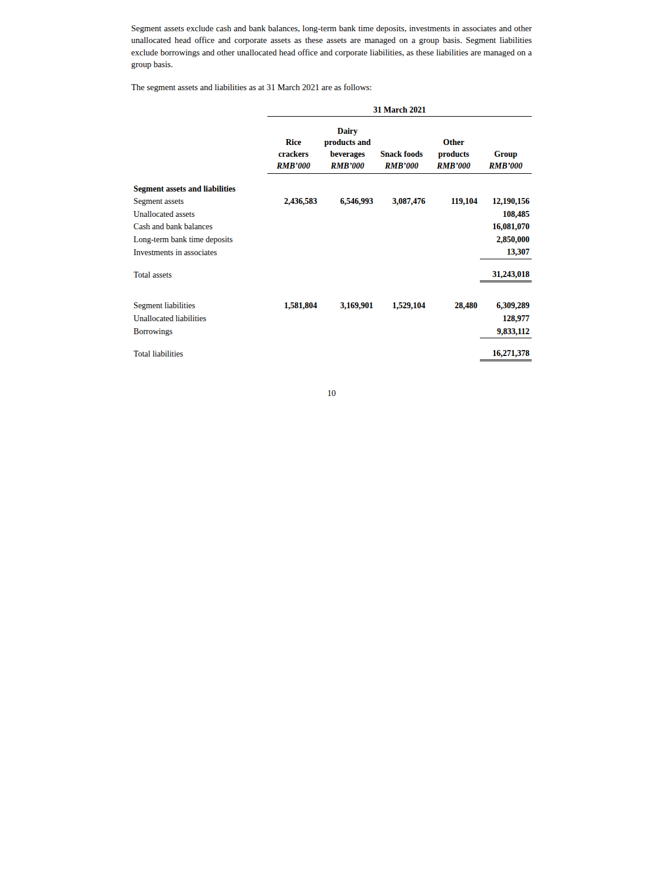Segment assets exclude cash and bank balances, long-term bank time deposits, investments in associates and other unallocated head office and corporate assets as these assets are managed on a group basis. Segment liabilities exclude borrowings and other unallocated head office and corporate liabilities, as these liabilities are managed on a group basis.
The segment assets and liabilities as at 31 March 2021 are as follows:
| | 31 March 2021 |
| | | Dairy | | | |
| | Rice | products and | | Other | |
| | crackers | beverages | Snack foods | products | Group |
| | RMB’000 | RMB’000 | RMB’000 | RMB’000 | RMB’000 |
| Segment assets and liabilities | | | | | |
| Segment assets | 2,436,583 | 6,546,993 | 3,087,476 | 119,104 | 12,190,156 |
| Unallocated assets | | | | | 108,485 |
| Cash and bank balances | | | | | 16,081,070 |
| Long-term bank time deposits | | | | | 2,850,000 |
| Investments in associates | | | | | 13,307 |
| Total assets | | | | | 31,243,018 |
| Segment liabilities | 1,581,804 | 3,169,901 | 1,529,104 | 28,480 | 6,309,289 |
| Unallocated liabilities | | | | | 128,977 |
| Borrowings | | | | | 9,833,112 |
| Total liabilities | | | | | 16,271,378 |
10